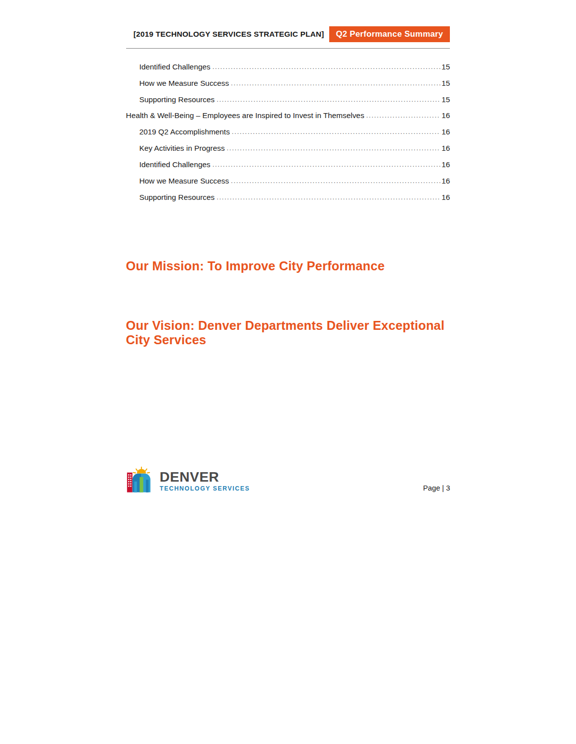[2019 TECHNOLOGY SERVICES STRATEGIC PLAN]
Q2 Performance Summary
Identified Challenges .................................................................................................................................................................................................. 15
How we Measure Success .................................................................................................................................................................................................. 15
Supporting Resources .................................................................................................................................................................................................. 15
Health & Well-Being – Employees are Inspired to Invest in Themselves .................................................................................................................................................................................................. 16
2019 Q2 Accomplishments .................................................................................................................................................................................................. 16
Key Activities in Progress .................................................................................................................................................................................................. 16
Identified Challenges .................................................................................................................................................................................................. 16
How we Measure Success .................................................................................................................................................................................................. 16
Supporting Resources .................................................................................................................................................................................................. 16
Our Mission: To Improve City Performance
Our Vision: Denver Departments Deliver Exceptional City Services
DENVER TECHNOLOGY SERVICES
Page | 3